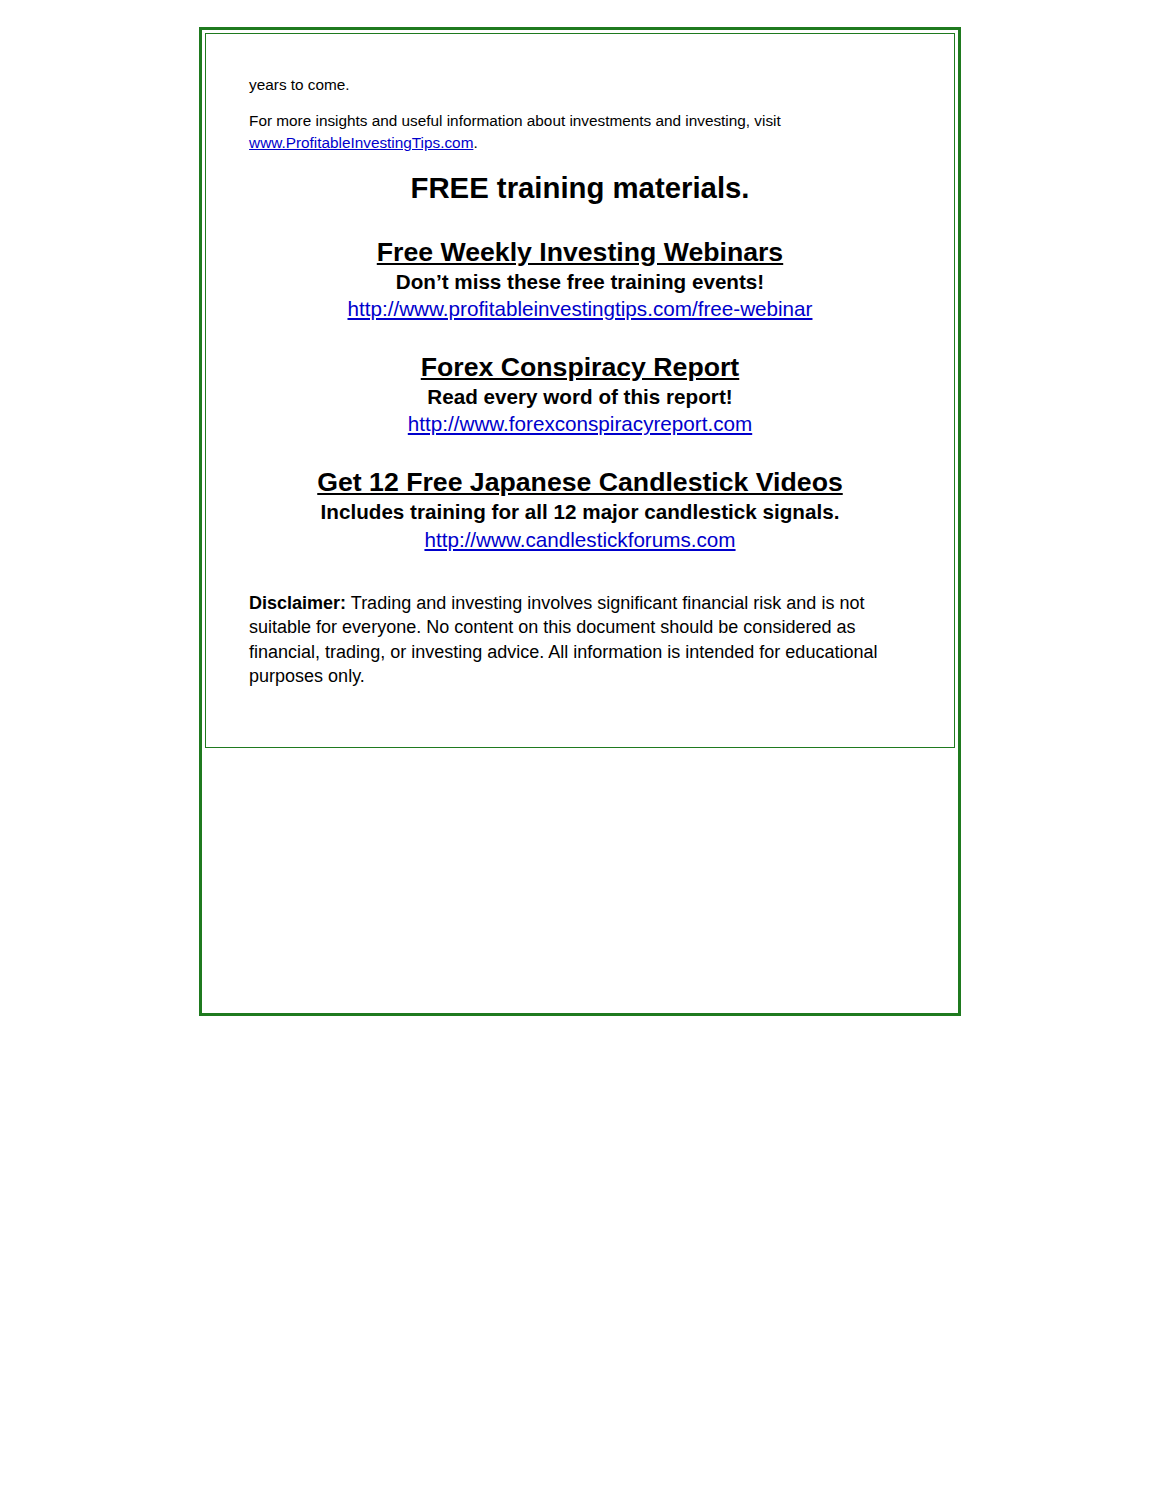years to come.
For more insights and useful information about investments and investing, visit www.ProfitableInvestingTips.com.
FREE training materials.
Free Weekly Investing Webinars
Don’t miss these free training events!
http://www.profitableinvestingtips.com/free-webinar
Forex Conspiracy Report
Read every word of this report!
http://www.forexconspiracyreport.com
Get 12 Free Japanese Candlestick Videos
Includes training for all 12 major candlestick signals.
http://www.candlestickforums.com
Disclaimer: Trading and investing involves significant financial risk and is not suitable for everyone. No content on this document should be considered as financial, trading, or investing advice. All information is intended for educational purposes only.